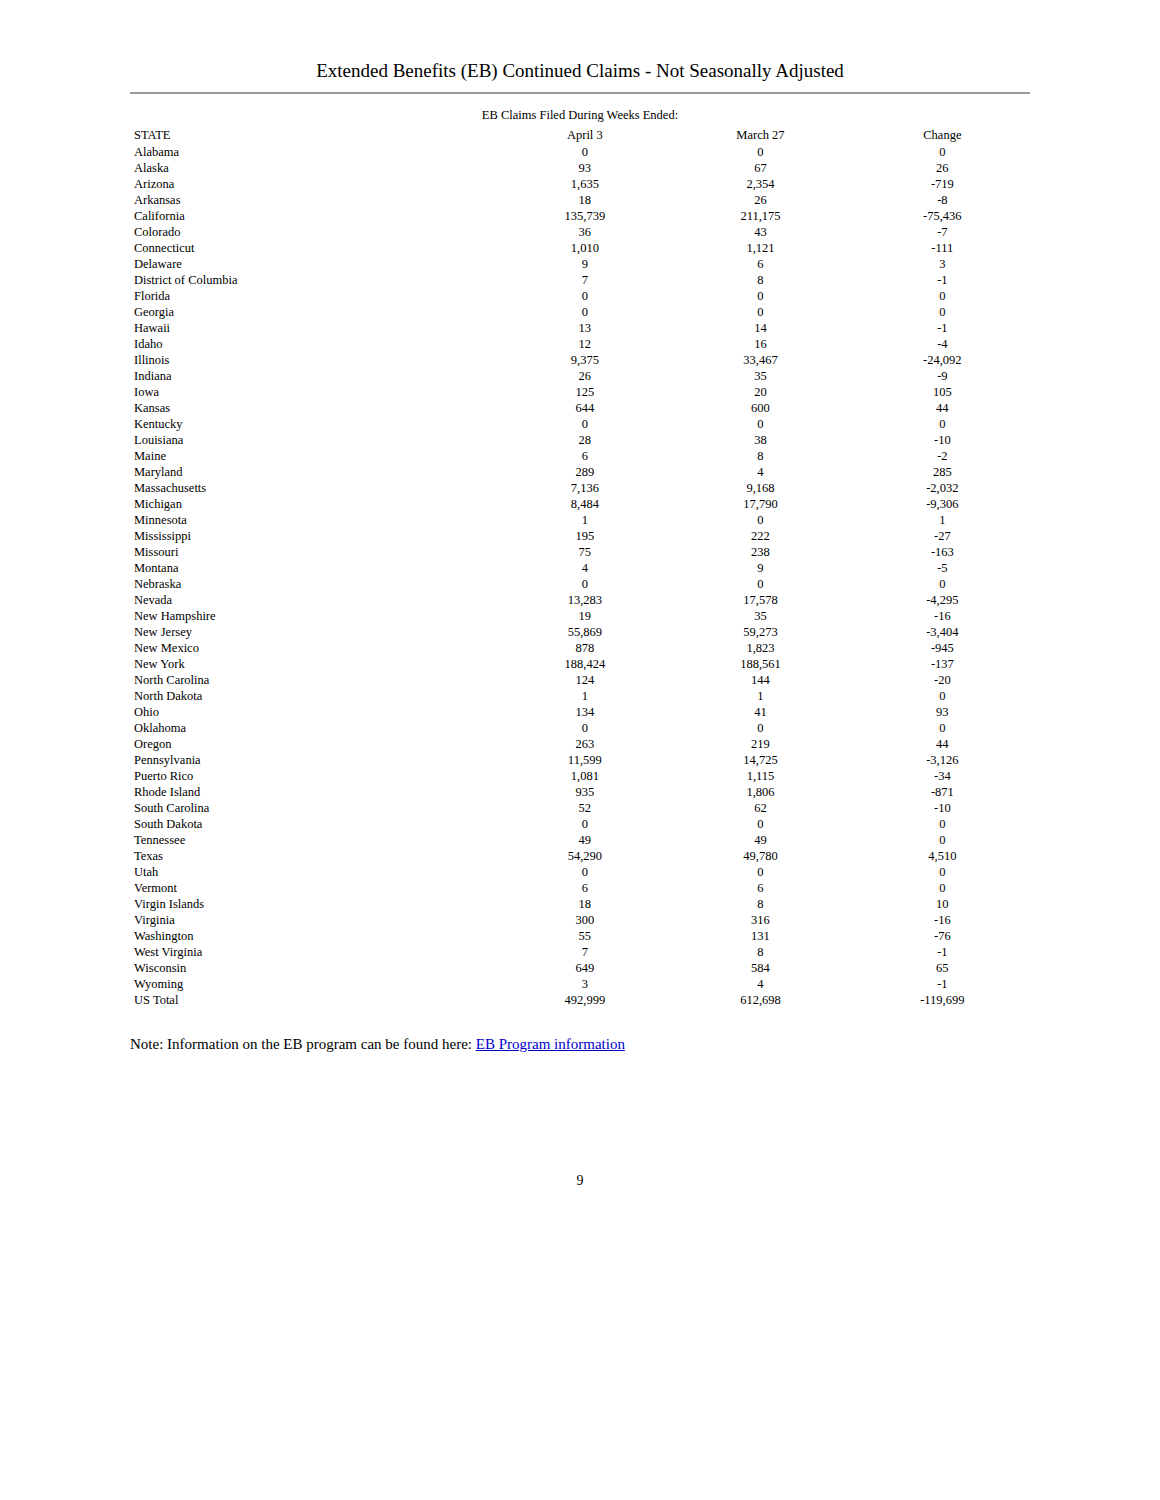Extended Benefits (EB) Continued Claims - Not Seasonally Adjusted
EB Claims Filed During Weeks Ended:
| STATE | April 3 | March 27 | Change |
| --- | --- | --- | --- |
| Alabama | 0 | 0 | 0 |
| Alaska | 93 | 67 | 26 |
| Arizona | 1,635 | 2,354 | -719 |
| Arkansas | 18 | 26 | -8 |
| California | 135,739 | 211,175 | -75,436 |
| Colorado | 36 | 43 | -7 |
| Connecticut | 1,010 | 1,121 | -111 |
| Delaware | 9 | 6 | 3 |
| District of Columbia | 7 | 8 | -1 |
| Florida | 0 | 0 | 0 |
| Georgia | 0 | 0 | 0 |
| Hawaii | 13 | 14 | -1 |
| Idaho | 12 | 16 | -4 |
| Illinois | 9,375 | 33,467 | -24,092 |
| Indiana | 26 | 35 | -9 |
| Iowa | 125 | 20 | 105 |
| Kansas | 644 | 600 | 44 |
| Kentucky | 0 | 0 | 0 |
| Louisiana | 28 | 38 | -10 |
| Maine | 6 | 8 | -2 |
| Maryland | 289 | 4 | 285 |
| Massachusetts | 7,136 | 9,168 | -2,032 |
| Michigan | 8,484 | 17,790 | -9,306 |
| Minnesota | 1 | 0 | 1 |
| Mississippi | 195 | 222 | -27 |
| Missouri | 75 | 238 | -163 |
| Montana | 4 | 9 | -5 |
| Nebraska | 0 | 0 | 0 |
| Nevada | 13,283 | 17,578 | -4,295 |
| New Hampshire | 19 | 35 | -16 |
| New Jersey | 55,869 | 59,273 | -3,404 |
| New Mexico | 878 | 1,823 | -945 |
| New York | 188,424 | 188,561 | -137 |
| North Carolina | 124 | 144 | -20 |
| North Dakota | 1 | 1 | 0 |
| Ohio | 134 | 41 | 93 |
| Oklahoma | 0 | 0 | 0 |
| Oregon | 263 | 219 | 44 |
| Pennsylvania | 11,599 | 14,725 | -3,126 |
| Puerto Rico | 1,081 | 1,115 | -34 |
| Rhode Island | 935 | 1,806 | -871 |
| South Carolina | 52 | 62 | -10 |
| South Dakota | 0 | 0 | 0 |
| Tennessee | 49 | 49 | 0 |
| Texas | 54,290 | 49,780 | 4,510 |
| Utah | 0 | 0 | 0 |
| Vermont | 6 | 6 | 0 |
| Virgin Islands | 18 | 8 | 10 |
| Virginia | 300 | 316 | -16 |
| Washington | 55 | 131 | -76 |
| West Virginia | 7 | 8 | -1 |
| Wisconsin | 649 | 584 | 65 |
| Wyoming | 3 | 4 | -1 |
| US Total | 492,999 | 612,698 | -119,699 |
Note: Information on the EB program can be found here: EB Program information
9